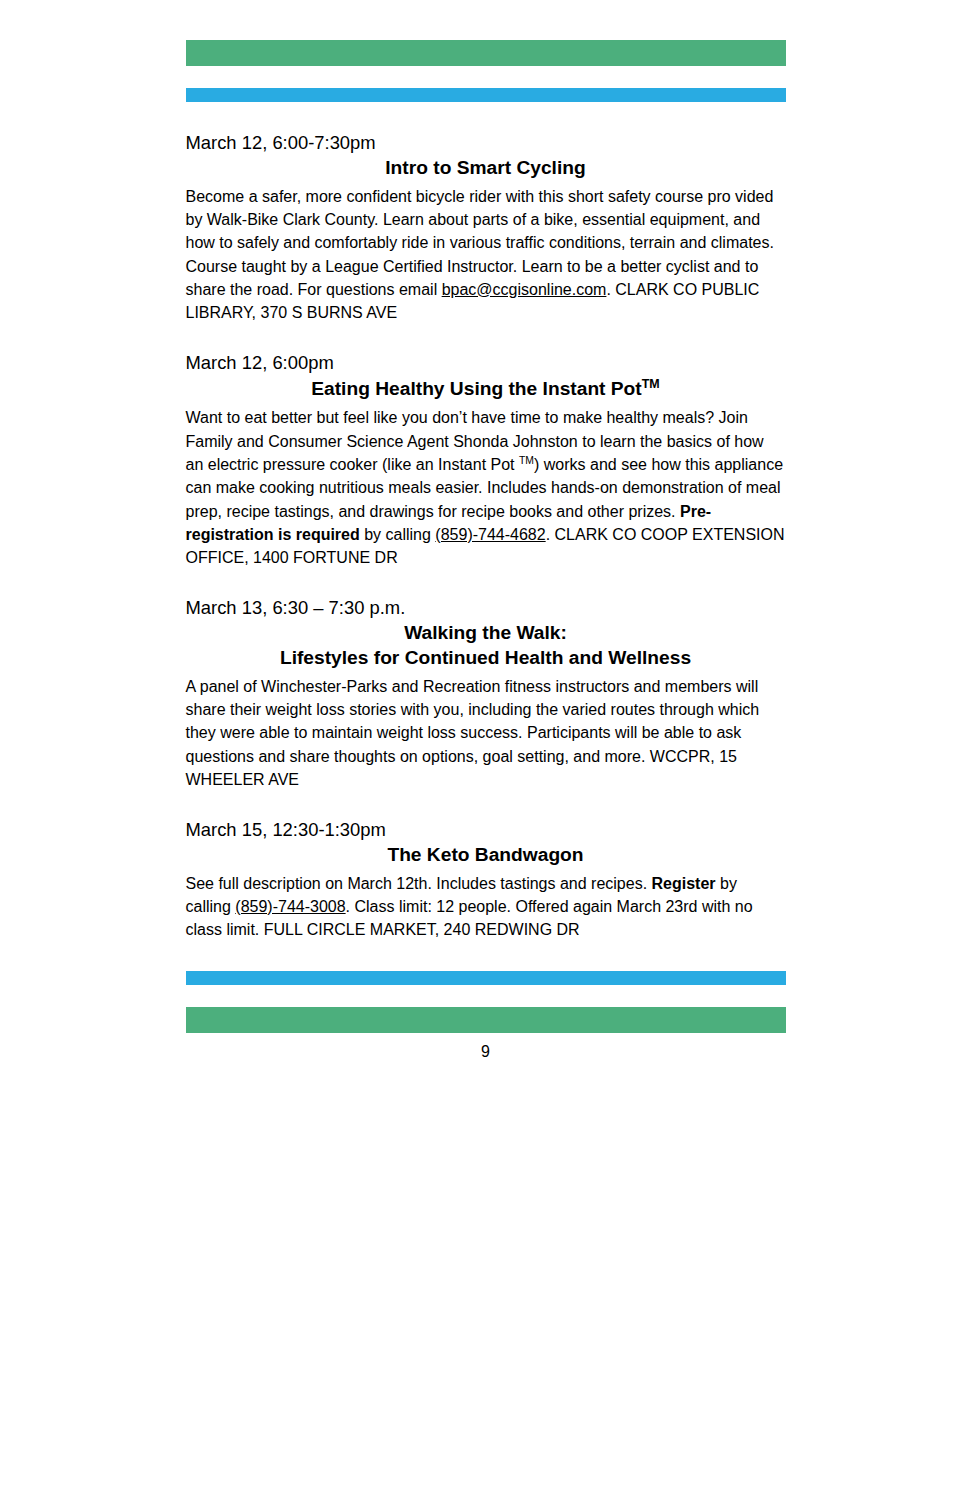March 12, 6:00-7:30pm
Intro to Smart Cycling
Become a safer, more confident bicycle rider with this short safety course pro vided by Walk-Bike Clark County. Learn about parts of a bike, essential equipment, and how to safely and comfortably ride in various traffic conditions, terrain and climates. Course taught by a League Certified Instructor. Learn to be a better cyclist and to share the road. For questions email bpac@ccgisonline.com. CLARK CO PUBLIC LIBRARY, 370 S BURNS AVE
March 12, 6:00pm
Eating Healthy Using the Instant PotTM
Want to eat better but feel like you don’t have time to make healthy meals? Join Family and Consumer Science Agent Shonda Johnston to learn the basics of how an electric pressure cooker (like an Instant Pot TM) works and see how this appliance can make cooking nutritious meals easier. Includes hands-on demonstration of meal prep, recipe tastings, and drawings for recipe books and other prizes. Pre-registration is required by calling (859)-744-4682. CLARK CO COOP EXTENSION OFFICE, 1400 FORTUNE DR
March 13, 6:30 – 7:30 p.m.
Walking the Walk:Lifestyles for Continued Health and Wellness
A panel of Winchester-Parks and Recreation fitness instructors and members will share their weight loss stories with you, including the varied routes through which they were able to maintain weight loss success. Participants will be able to ask questions and share thoughts on options, goal setting, and more. WCCPR, 15 WHEELER AVE
March 15, 12:30-1:30pm
The Keto Bandwagon
See full description on March 12th. Includes tastings and recipes. Register by calling (859)-744-3008. Class limit: 12 people. Offered again March 23rd with no class limit. FULL CIRCLE MARKET, 240 REDWING DR
9